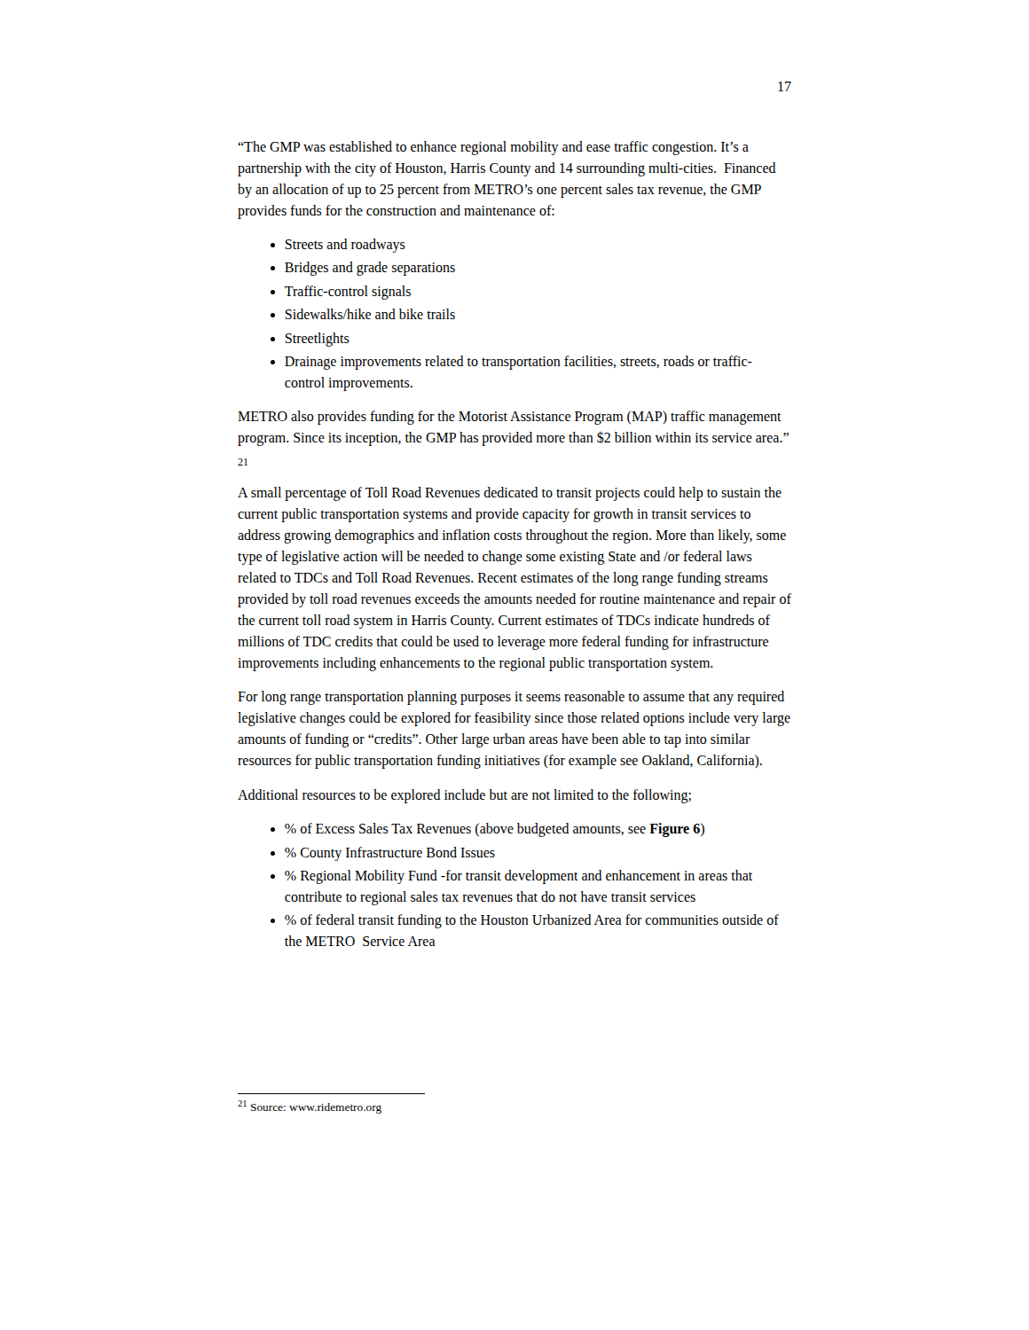17
“The GMP was established to enhance regional mobility and ease traffic congestion. It’s a partnership with the city of Houston, Harris County and 14 surrounding multi-cities. Financed by an allocation of up to 25 percent from METRO’s one percent sales tax revenue, the GMP provides funds for the construction and maintenance of:
Streets and roadways
Bridges and grade separations
Traffic-control signals
Sidewalks/hike and bike trails
Streetlights
Drainage improvements related to transportation facilities, streets, roads or traffic-control improvements.
METRO also provides funding for the Motorist Assistance Program (MAP) traffic management program. Since its inception, the GMP has provided more than $2 billion within its service area.”
21
A small percentage of Toll Road Revenues dedicated to transit projects could help to sustain the current public transportation systems and provide capacity for growth in transit services to address growing demographics and inflation costs throughout the region. More than likely, some type of legislative action will be needed to change some existing State and /or federal laws related to TDCs and Toll Road Revenues. Recent estimates of the long range funding streams provided by toll road revenues exceeds the amounts needed for routine maintenance and repair of the current toll road system in Harris County. Current estimates of TDCs indicate hundreds of millions of TDC credits that could be used to leverage more federal funding for infrastructure improvements including enhancements to the regional public transportation system.
For long range transportation planning purposes it seems reasonable to assume that any required legislative changes could be explored for feasibility since those related options include very large amounts of funding or “credits”. Other large urban areas have been able to tap into similar resources for public transportation funding initiatives (for example see Oakland, California).
Additional resources to be explored include but are not limited to the following;
% of Excess Sales Tax Revenues (above budgeted amounts, see Figure 6)
% County Infrastructure Bond Issues
% Regional Mobility Fund -for transit development and enhancement in areas that contribute to regional sales tax revenues that do not have transit services
% of federal transit funding to the Houston Urbanized Area for communities outside of the METRO Service Area
21 Source: www.ridemetro.org